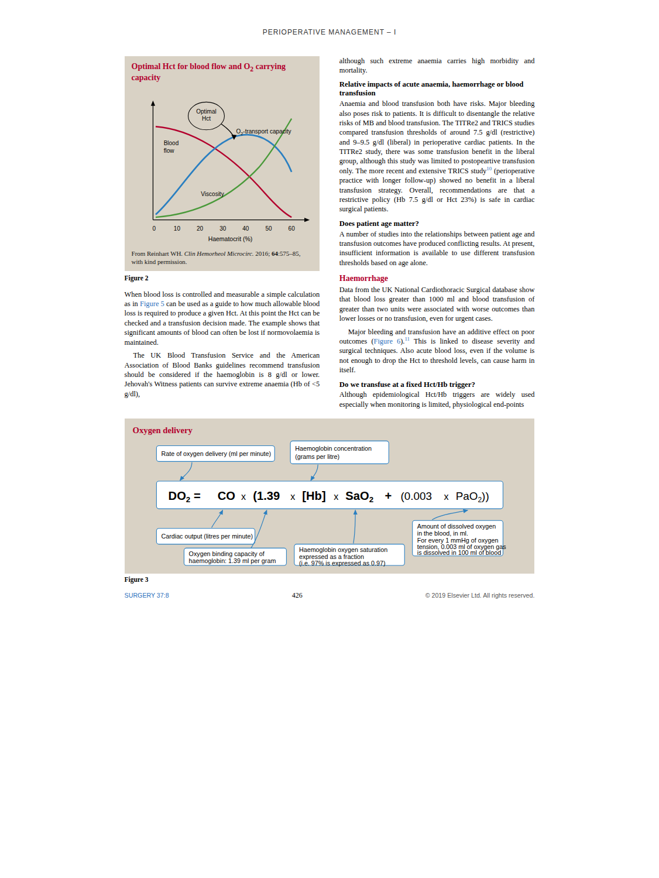PERIOPERATIVE MANAGEMENT – I
Optimal Hct for blood flow and O2 carrying capacity
Optimal Hct O2-transport capacity Blood flow Viscosity 0 10 20 30 40 50 60 Haematocrit (%)
From Reinhart WH. Clin Hemorheol Microcirc. 2016; 64:575–85, with kind permission.
Figure 2
When blood loss is controlled and measurable a simple calculation as in Figure 5 can be used as a guide to how much allowable blood loss is required to produce a given Hct. At this point the Hct can be checked and a transfusion decision made. The example shows that significant amounts of blood can often be lost if normovolaemia is maintained.
The UK Blood Transfusion Service and the American Association of Blood Banks guidelines recommend transfusion should be considered if the haemoglobin is 8 g/dl or lower. Jehovah's Witness patients can survive extreme anaemia (Hb of <5 g/dl),
although such extreme anaemia carries high morbidity and mortality.
Relative impacts of acute anaemia, haemorrhage or blood transfusion
Anaemia and blood transfusion both have risks. Major bleeding also poses risk to patients. It is difficult to disentangle the relative risks of MB and blood transfusion. The TITRe2 and TRICS studies compared transfusion thresholds of around 7.5 g/dl (restrictive) and 9–9.5 g/dl (liberal) in perioperative cardiac patients. In the TITRe2 study, there was some transfusion benefit in the liberal group, although this study was limited to postopeartive transfusion only. The more recent and extensive TRICS study10 (perioperative practice with longer follow-up) showed no benefit in a liberal transfusion strategy. Overall, recommendations are that a restrictive policy (Hb 7.5 g/dl or Hct 23%) is safe in cardiac surgical patients.
Does patient age matter?
A number of studies into the relationships between patient age and transfusion outcomes have produced conflicting results. At present, insufficient information is available to use different transfusion thresholds based on age alone.
Haemorrhage
Data from the UK National Cardiothoracic Surgical database show that blood loss greater than 1000 ml and blood transfusion of greater than two units were associated with worse outcomes than lower losses or no transfusion, even for urgent cases.
Major bleeding and transfusion have an additive effect on poor outcomes (Figure 6).11 This is linked to disease severity and surgical techniques. Also acute blood loss, even if the volume is not enough to drop the Hct to threshold levels, can cause harm in itself.
Do we transfuse at a fixed Hct/Hb trigger?
Although epidemiological Hct/Hb triggers are widely used especially when monitoring is limited, physiological end-points
Oxygen delivery
Rate of oxygen delivery (ml per minute) Haemoglobin concentration (grams per litre) DO2 = CO x (1.39 x [Hb] x SaO2 + (0.003 x PaO2)) Cardiac output (litres per minute) Oxygen binding capacity of haemoglobin: 1.39 ml per gram Haemoglobin oxygen saturation expressed as a fraction (i.e. 97% is expressed as 0.97) Amount of dissolved oxygen in the blood, in ml. For every 1 mmHg of oxygen tension, 0.003 ml of oxygen gas is dissolved in 100 ml of blood
Figure 3
SURGERY 37:8
426
© 2019 Elsevier Ltd. All rights reserved.